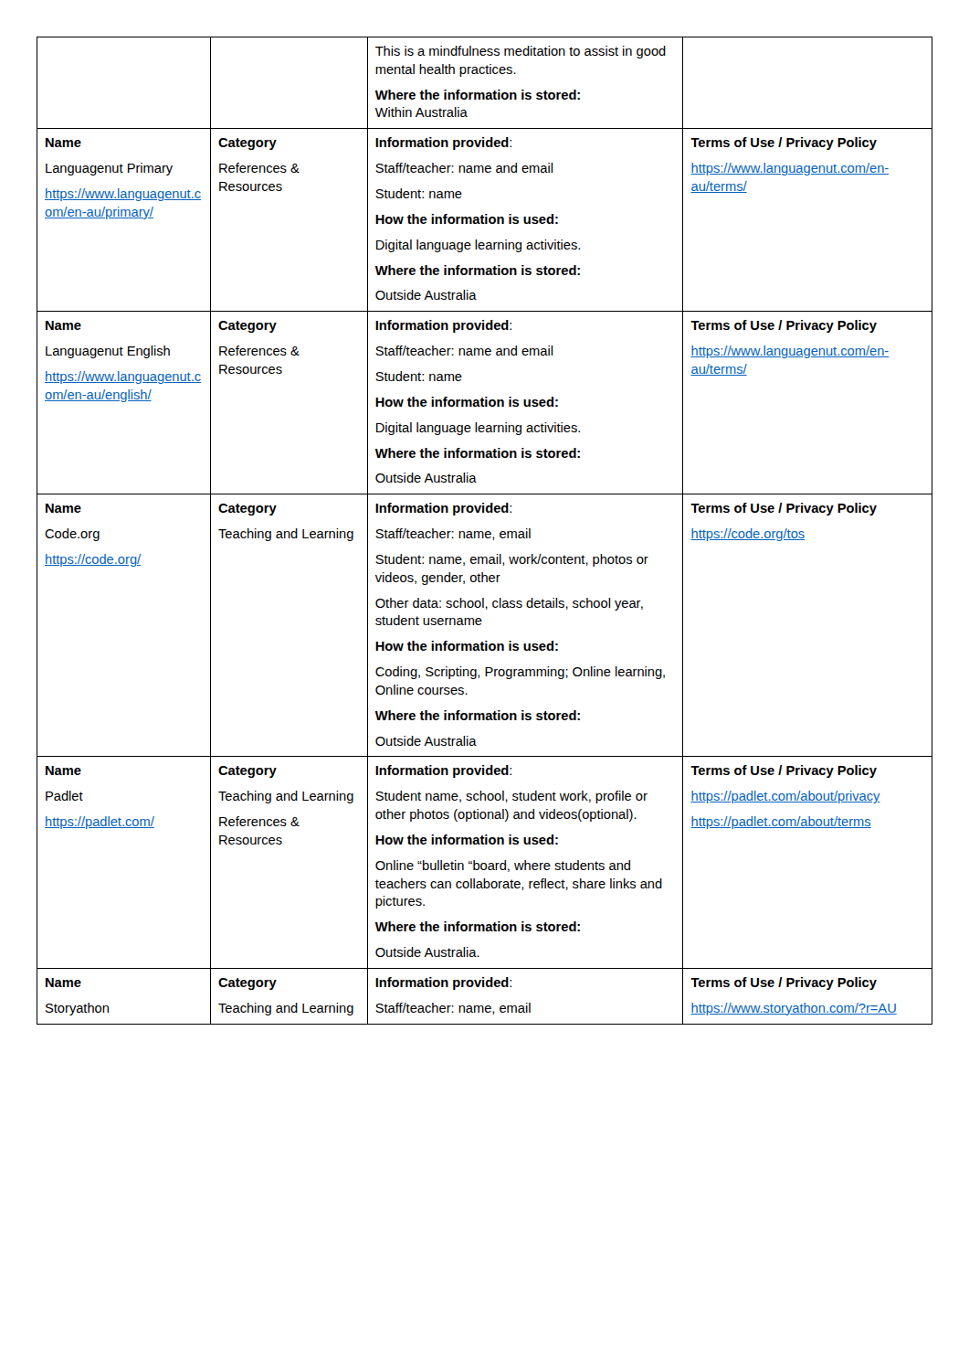| | | This is a mindfulness meditation to assist in good mental health practices. Where the information is stored: Within Australia | |
| Name Languagenut Primary https://www.languagenut.com/en-au/primary/ | Category References & Resources | Information provided : Staff/teacher: name and email Student: name How the information is used: Digital language learning activities. Where the information is stored: Outside Australia | Terms of Use / Privacy Policy https://www.languagenut.com/en-au/terms/ |
| Name Languagenut English https://www.languagenut.com/en-au/english/ | Category References & Resources | Information provided : Staff/teacher: name and email Student: name How the information is used: Digital language learning activities. Where the information is stored: Outside Australia | Terms of Use / Privacy Policy https://www.languagenut.com/en-au/terms/ |
| Name Code.org https://code.org/ | Category Teaching and Learning | Information provided : Staff/teacher: name, email Student: name, email, work/content, photos or videos, gender, other Other data: school, class details, school year, student username How the information is used: Coding, Scripting, Programming; Online learning, Online courses. Where the information is stored: Outside Australia | Terms of Use / Privacy Policy https://code.org/tos |
| Name Padlet https://padlet.com/ | Category Teaching and Learning References & Resources | Information provided : Student name, school, student work, profile or other photos (optional) and videos(optional). How the information is used: Online “bulletin “board, where students and teachers can collaborate, reflect, share links and pictures. Where the information is stored: Outside Australia. | Terms of Use / Privacy Policy https://padlet.com/about/privacy https://padlet.com/about/terms |
| Name Storyathon | Category Teaching and Learning | Information provided : Staff/teacher: name, email | Terms of Use / Privacy Policy https://www.storyathon.com/?r=AU |